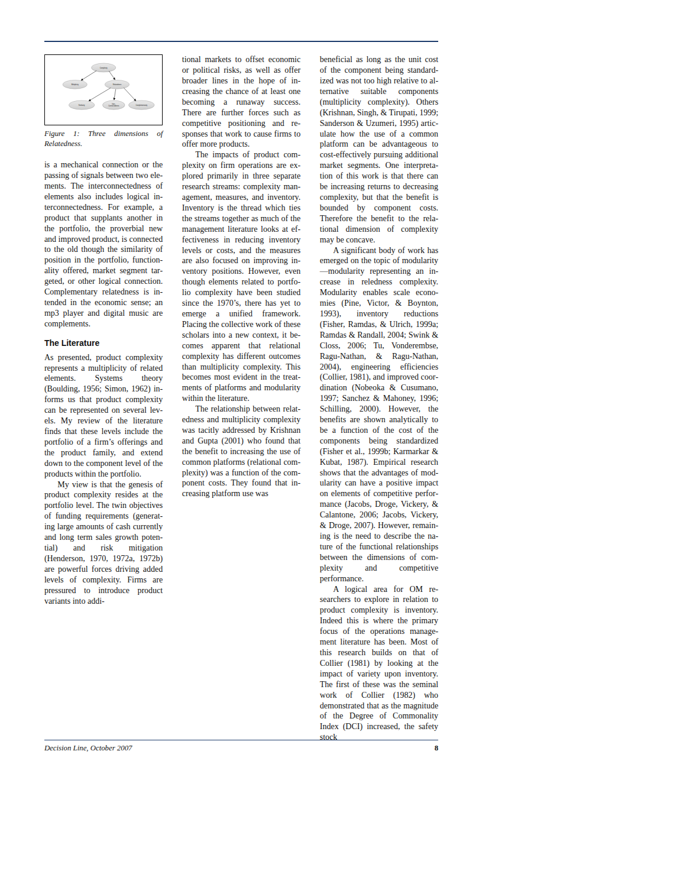Complexity Multiplicity Relatedness Similarity Inter- Connectedness Complementarity
Figure 1: Three dimensions of Relatedness.
is a mechanical connection or the passing of signals between two elements. The interconnectedness of elements also includes logical interconnectedness. For example, a product that supplants another in the portfolio, the proverbial new and improved product, is connected to the old though the similarity of position in the portfolio, functionality offered, market segment targeted, or other logical connection. Complementary relatedness is intended in the economic sense; an mp3 player and digital music are complements.
The Literature
As presented, product complexity represents a multiplicity of related elements. Systems theory (Boulding, 1956; Simon, 1962) informs us that product complexity can be represented on several levels. My review of the literature finds that these levels include the portfolio of a firm’s offerings and the product family, and extend down to the component level of the products within the portfolio.
My view is that the genesis of product complexity resides at the portfolio level. The twin objectives of funding requirements (generating large amounts of cash currently and long term sales growth potential) and risk mitigation (Henderson, 1970, 1972a, 1972b) are powerful forces driving added levels of complexity. Firms are pressured to introduce product variants into addi-
tional markets to offset economic or political risks, as well as offer broader lines in the hope of increasing the chance of at least one becoming a runaway success. There are further forces such as competitive positioning and responses that work to cause firms to offer more products.
The impacts of product complexity on firm operations are explored primarily in three separate research streams: complexity management, measures, and inventory. Inventory is the thread which ties the streams together as much of the management literature looks at effectiveness in reducing inventory levels or costs, and the measures are also focused on improving inventory positions. However, even though elements related to portfolio complexity have been studied since the 1970’s, there has yet to emerge a unified framework. Placing the collective work of these scholars into a new context, it becomes apparent that relational complexity has different outcomes than multiplicity complexity. This becomes most evident in the treatments of platforms and modularity within the literature.
The relationship between relatedness and multiplicity complexity was tacitly addressed by Krishnan and Gupta (2001) who found that the benefit to increasing the use of common platforms (relational complexity) was a function of the component costs. They found that increasing platform use was
beneficial as long as the unit cost of the component being standardized was not too high relative to alternative suitable components (multiplicity complexity). Others (Krishnan, Singh, & Tirupati, 1999; Sanderson & Uzumeri, 1995) articulate how the use of a common platform can be advantageous to cost-effectively pursuing additional market segments. One interpretation of this work is that there can be increasing returns to decreasing complexity, but that the benefit is bounded by component costs. Therefore the benefit to the relational dimension of complexity may be concave.
A significant body of work has emerged on the topic of modularity—modularity representing an increase in reledness complexity. Modularity enables scale economies (Pine, Victor, & Boynton, 1993), inventory reductions (Fisher, Ramdas, & Ulrich, 1999a; Ramdas & Randall, 2004; Swink & Closs, 2006; Tu, Vonderembse, Ragu-Nathan, & Ragu-Nathan, 2004), engineering efficiencies (Collier, 1981), and improved coordination (Nobeoka & Cusumano, 1997; Sanchez & Mahoney, 1996; Schilling, 2000). However, the benefits are shown analytically to be a function of the cost of the components being standardized (Fisher et al., 1999b; Karmarkar & Kubat, 1987). Empirical research shows that the advantages of modularity can have a positive impact on elements of competitive performance (Jacobs, Droge, Vickery, & Calantone, 2006; Jacobs, Vickery, & Droge, 2007). However, remaining is the need to describe the nature of the functional relationships between the dimensions of complexity and competitive performance.
A logical area for OM researchers to explore in relation to product complexity is inventory. Indeed this is where the primary focus of the operations management literature has been. Most of this research builds on that of Collier (1981) by looking at the impact of variety upon inventory. The first of these was the seminal work of Collier (1982) who demonstrated that as the magnitude of the Degree of Commonality Index (DCI) increased, the safety stock
Decision Line, October 2007
8